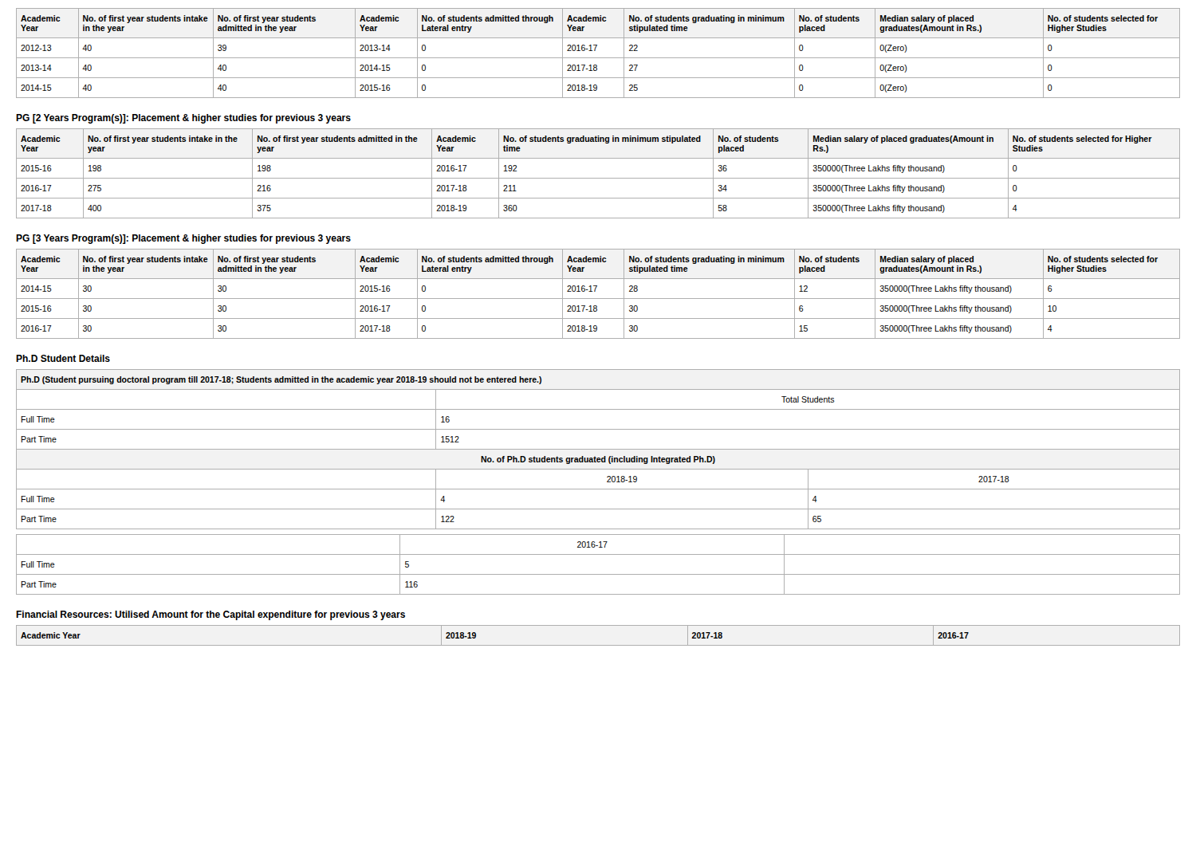| Academic Year | No. of first year students intake in the year | No. of first year students admitted in the year | Academic Year | No. of students admitted through Lateral entry | Academic Year | No. of students graduating in minimum stipulated time | No. of students placed | Median salary of placed graduates(Amount in Rs.) | No. of students selected for Higher Studies |
| --- | --- | --- | --- | --- | --- | --- | --- | --- | --- |
| 2012-13 | 40 | 39 | 2013-14 | 0 | 2016-17 | 22 | 0 | 0(Zero) | 0 |
| 2013-14 | 40 | 40 | 2014-15 | 0 | 2017-18 | 27 | 0 | 0(Zero) | 0 |
| 2014-15 | 40 | 40 | 2015-16 | 0 | 2018-19 | 25 | 0 | 0(Zero) | 0 |
PG [2 Years Program(s)]: Placement & higher studies for previous 3 years
| Academic Year | No. of first year students intake in the year | No. of first year students admitted in the year | Academic Year | No. of students graduating in minimum stipulated time | No. of students placed | Median salary of placed graduates(Amount in Rs.) | No. of students selected for Higher Studies |
| --- | --- | --- | --- | --- | --- | --- | --- |
| 2015-16 | 198 | 198 | 2016-17 | 192 | 36 | 350000(Three Lakhs fifty thousand) | 0 |
| 2016-17 | 275 | 216 | 2017-18 | 211 | 34 | 350000(Three Lakhs fifty thousand) | 0 |
| 2017-18 | 400 | 375 | 2018-19 | 360 | 58 | 350000(Three Lakhs fifty thousand) | 4 |
PG [3 Years Program(s)]: Placement & higher studies for previous 3 years
| Academic Year | No. of first year students intake in the year | No. of first year students admitted in the year | Academic Year | No. of students admitted through Lateral entry | Academic Year | No. of students graduating in minimum stipulated time | No. of students placed | Median salary of placed graduates(Amount in Rs.) | No. of students selected for Higher Studies |
| --- | --- | --- | --- | --- | --- | --- | --- | --- | --- |
| 2014-15 | 30 | 30 | 2015-16 | 0 | 2016-17 | 28 | 12 | 350000(Three Lakhs fifty thousand) | 6 |
| 2015-16 | 30 | 30 | 2016-17 | 0 | 2017-18 | 30 | 6 | 350000(Three Lakhs fifty thousand) | 10 |
| 2016-17 | 30 | 30 | 2017-18 | 0 | 2018-19 | 30 | 15 | 350000(Three Lakhs fifty thousand) | 4 |
Ph.D Student Details
| Ph.D (Student pursuing doctoral program till 2017-18; Students admitted in the academic year 2018-19 should not be entered here.) |
| --- |
| | Total Students |
| Full Time | 16 |
| Part Time | 1512 |
| No. of Ph.D students graduated (including Integrated Ph.D) |
| | 2018-19 | 2017-18 |
| Full Time | 4 | 4 |
| Part Time | 122 | 65 |
| | 2016-17 | |
| Full Time | 5 | |
| Part Time | 116 | |
Financial Resources: Utilised Amount for the Capital expenditure for previous 3 years
| Academic Year | 2018-19 | 2017-18 | 2016-17 |
| --- | --- | --- | --- |